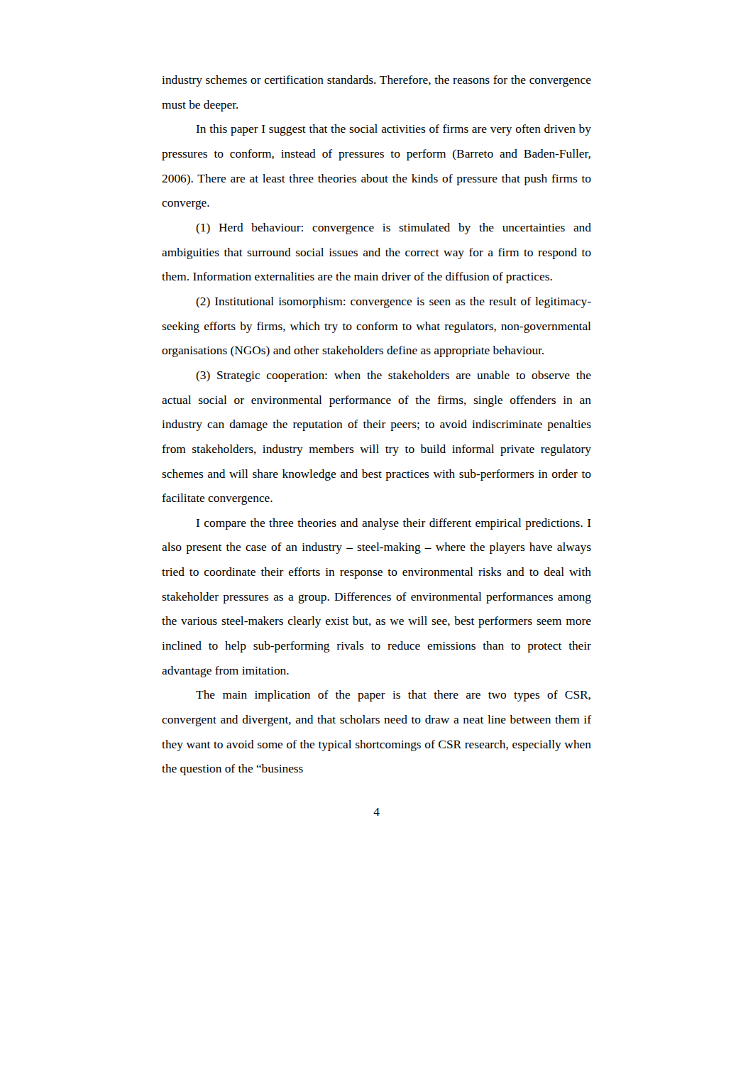industry schemes or certification standards. Therefore, the reasons for the convergence must be deeper.
In this paper I suggest that the social activities of firms are very often driven by pressures to conform, instead of pressures to perform (Barreto and Baden-Fuller, 2006). There are at least three theories about the kinds of pressure that push firms to converge.
(1) Herd behaviour: convergence is stimulated by the uncertainties and ambiguities that surround social issues and the correct way for a firm to respond to them. Information externalities are the main driver of the diffusion of practices.
(2) Institutional isomorphism: convergence is seen as the result of legitimacy-seeking efforts by firms, which try to conform to what regulators, non-governmental organisations (NGOs) and other stakeholders define as appropriate behaviour.
(3) Strategic cooperation: when the stakeholders are unable to observe the actual social or environmental performance of the firms, single offenders in an industry can damage the reputation of their peers; to avoid indiscriminate penalties from stakeholders, industry members will try to build informal private regulatory schemes and will share knowledge and best practices with sub-performers in order to facilitate convergence.
I compare the three theories and analyse their different empirical predictions. I also present the case of an industry – steel-making – where the players have always tried to coordinate their efforts in response to environmental risks and to deal with stakeholder pressures as a group. Differences of environmental performances among the various steel-makers clearly exist but, as we will see, best performers seem more inclined to help sub-performing rivals to reduce emissions than to protect their advantage from imitation.
The main implication of the paper is that there are two types of CSR, convergent and divergent, and that scholars need to draw a neat line between them if they want to avoid some of the typical shortcomings of CSR research, especially when the question of the “business
4